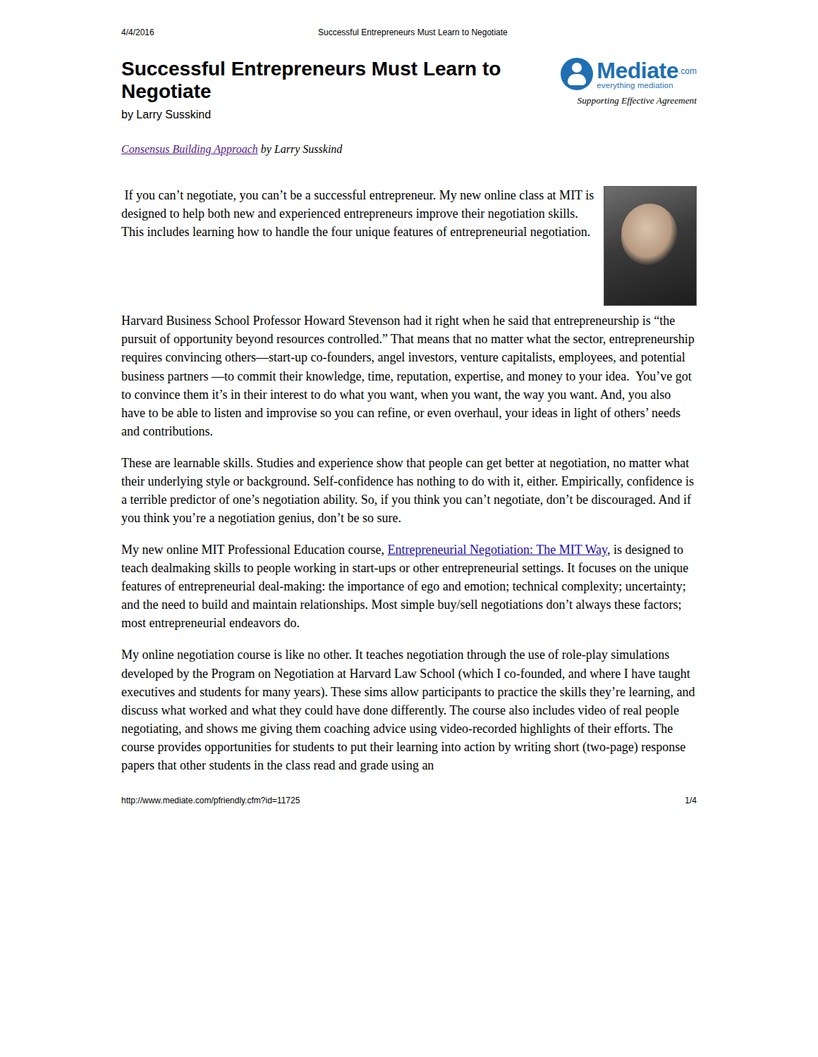4/4/2016 Successful Entrepreneurs Must Learn to Negotiate
Successful Entrepreneurs Must Learn to Negotiate
by Larry Susskind
Mediate.com everything mediation
Supporting Effective Agreement
Consensus Building Approach by Larry Susskind
If you can’t negotiate, you can’t be a successful entrepreneur. My new online class at MIT is designed to help both new and experienced entrepreneurs improve their negotiation skills. This includes learning how to handle the four unique features of entrepreneurial negotiation.
Harvard Business School Professor Howard Stevenson had it right when he said that entrepreneurship is “the pursuit of opportunity beyond resources controlled.” That means that no matter what the sector, entrepreneurship requires convincing others—start-up co-founders, angel investors, venture capitalists, employees, and potential business partners —to commit their knowledge, time, reputation, expertise, and money to your idea. You’ve got to convince them it’s in their interest to do what you want, when you want, the way you want. And, you also have to be able to listen and improvise so you can refine, or even overhaul, your ideas in light of others’ needs and contributions.
These are learnable skills. Studies and experience show that people can get better at negotiation, no matter what their underlying style or background. Self-confidence has nothing to do with it, either. Empirically, confidence is a terrible predictor of one’s negotiation ability. So, if you think you can’t negotiate, don’t be discouraged. And if you think you’re a negotiation genius, don’t be so sure.
My new online MIT Professional Education course, Entrepreneurial Negotiation: The MIT Way, is designed to teach dealmaking skills to people working in start-ups or other entrepreneurial settings. It focuses on the unique features of entrepreneurial deal-making: the importance of ego and emotion; technical complexity; uncertainty; and the need to build and maintain relationships. Most simple buy/sell negotiations don’t always these factors; most entrepreneurial endeavors do.
My online negotiation course is like no other. It teaches negotiation through the use of role-play simulations developed by the Program on Negotiation at Harvard Law School (which I co-founded, and where I have taught executives and students for many years). These sims allow participants to practice the skills they’re learning, and discuss what worked and what they could have done differently. The course also includes video of real people negotiating, and shows me giving them coaching advice using video-recorded highlights of their efforts. The course provides opportunities for students to put their learning into action by writing short (two-page) response papers that other students in the class read and grade using an
http://www.mediate.com/pfriendly.cfm?id=11725 1/4